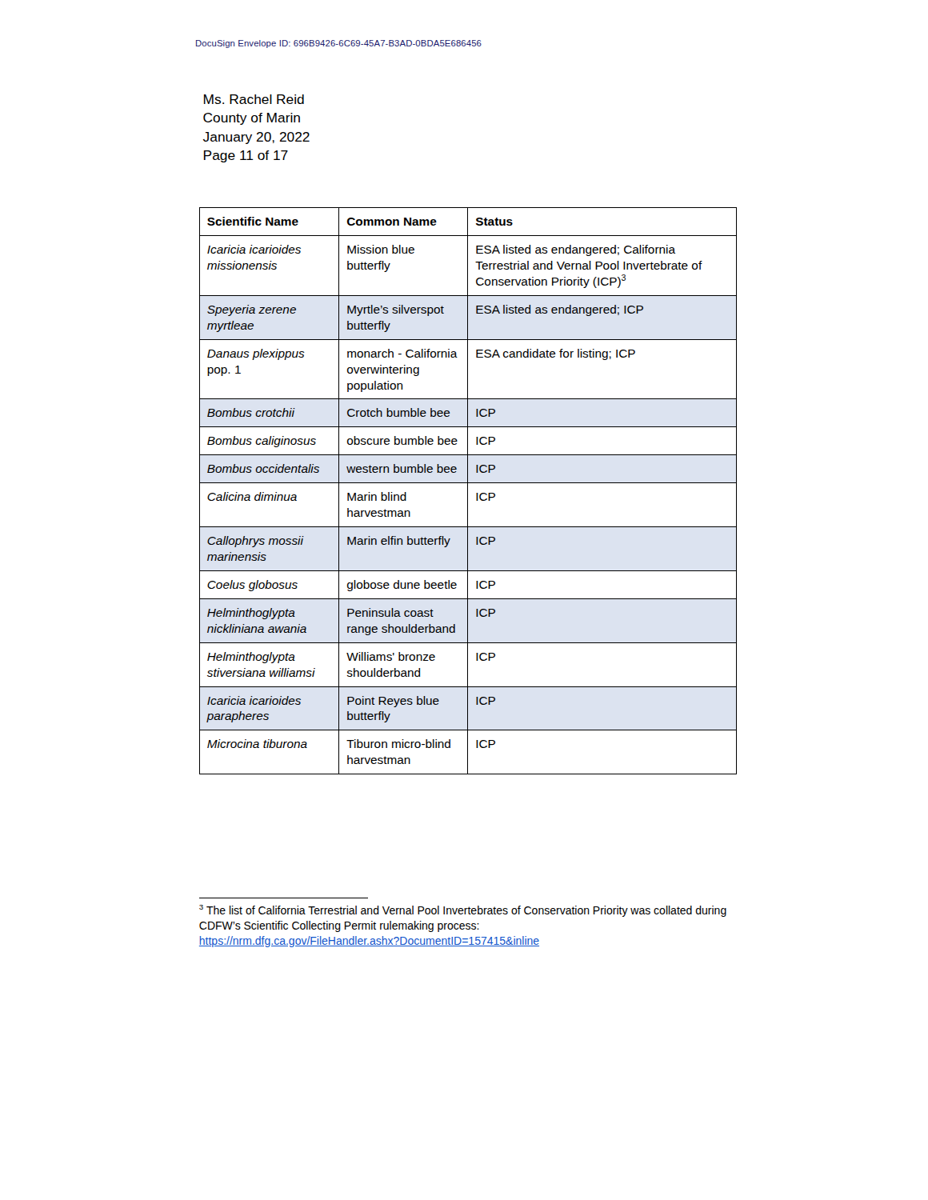DocuSign Envelope ID: 696B9426-6C69-45A7-B3AD-0BDA5E686456
Ms. Rachel Reid
County of Marin
January 20, 2022
Page 11 of 17
| Scientific Name | Common Name | Status |
| --- | --- | --- |
| Icaricia icarioides missionensis | Mission blue butterfly | ESA listed as endangered; California Terrestrial and Vernal Pool Invertebrate of Conservation Priority (ICP) 3 |
| Speyeria zerene myrtleae | Myrtle’s silverspot butterfly | ESA listed as endangered; ICP |
| Danaus plexippus pop. 1 | monarch - California overwintering population | ESA candidate for listing; ICP |
| Bombus crotchii | Crotch bumble bee | ICP |
| Bombus caliginosus | obscure bumble bee | ICP |
| Bombus occidentalis | western bumble bee | ICP |
| Calicina diminua | Marin blind harvestman | ICP |
| Callophrys mossii marinensis | Marin elfin butterfly | ICP |
| Coelus globosus | globose dune beetle | ICP |
| Helminthoglypta nickliniana awania | Peninsula coast range shoulderband | ICP |
| Helminthoglypta stiversiana williamsi | Williams' bronze shoulderband | ICP |
| Icaricia icarioides parapheres | Point Reyes blue butterfly | ICP |
| Microcina tiburona | Tiburon micro-blind harvestman | ICP |
3 The list of California Terrestrial and Vernal Pool Invertebrates of Conservation Priority was collated during CDFW’s Scientific Collecting Permit rulemaking process:
https://nrm.dfg.ca.gov/FileHandler.ashx?DocumentID=157415&inline